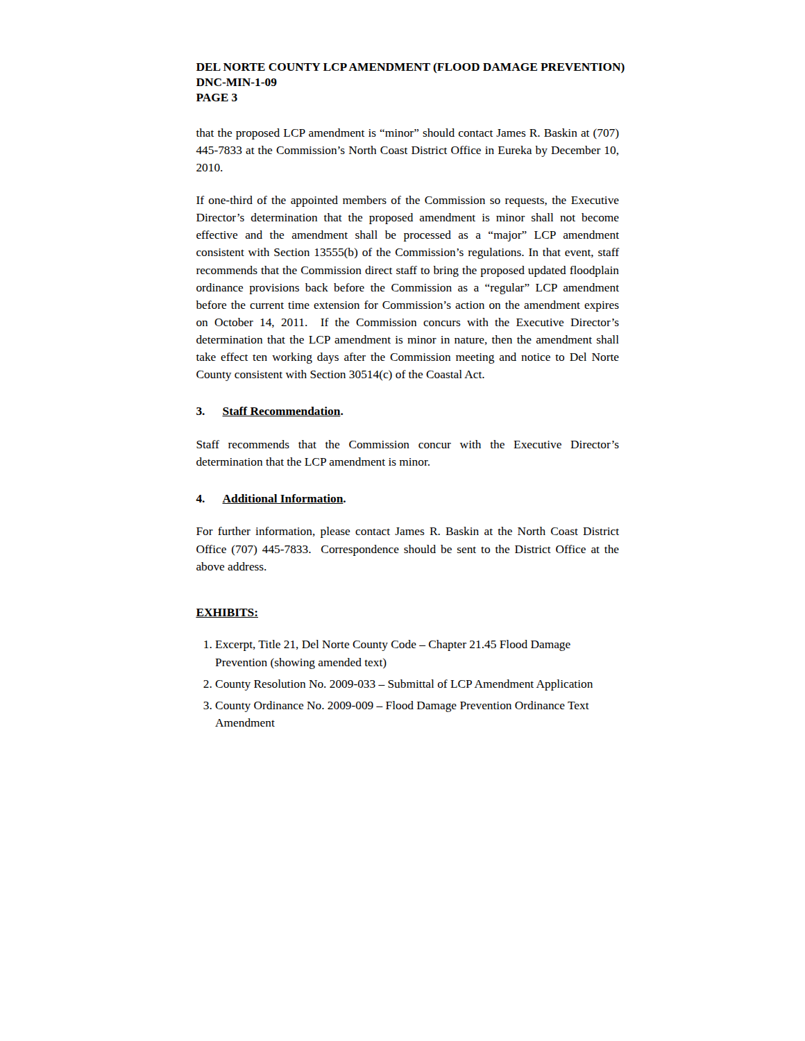DEL NORTE COUNTY LCP AMENDMENT (FLOOD DAMAGE PREVENTION)
DNC-MIN-1-09
PAGE 3
that the proposed LCP amendment is “minor” should contact James R. Baskin at (707) 445-7833 at the Commission’s North Coast District Office in Eureka by December 10, 2010.
If one-third of the appointed members of the Commission so requests, the Executive Director’s determination that the proposed amendment is minor shall not become effective and the amendment shall be processed as a “major” LCP amendment consistent with Section 13555(b) of the Commission’s regulations. In that event, staff recommends that the Commission direct staff to bring the proposed updated floodplain ordinance provisions back before the Commission as a “regular” LCP amendment before the current time extension for Commission’s action on the amendment expires on October 14, 2011. If the Commission concurs with the Executive Director’s determination that the LCP amendment is minor in nature, then the amendment shall take effect ten working days after the Commission meeting and notice to Del Norte County consistent with Section 30514(c) of the Coastal Act.
3. Staff Recommendation.
Staff recommends that the Commission concur with the Executive Director’s determination that the LCP amendment is minor.
4. Additional Information.
For further information, please contact James R. Baskin at the North Coast District Office (707) 445-7833. Correspondence should be sent to the District Office at the above address.
EXHIBITS:
Excerpt, Title 21, Del Norte County Code – Chapter 21.45 Flood Damage Prevention (showing amended text)
County Resolution No. 2009-033 – Submittal of LCP Amendment Application
County Ordinance No. 2009-009 – Flood Damage Prevention Ordinance Text Amendment